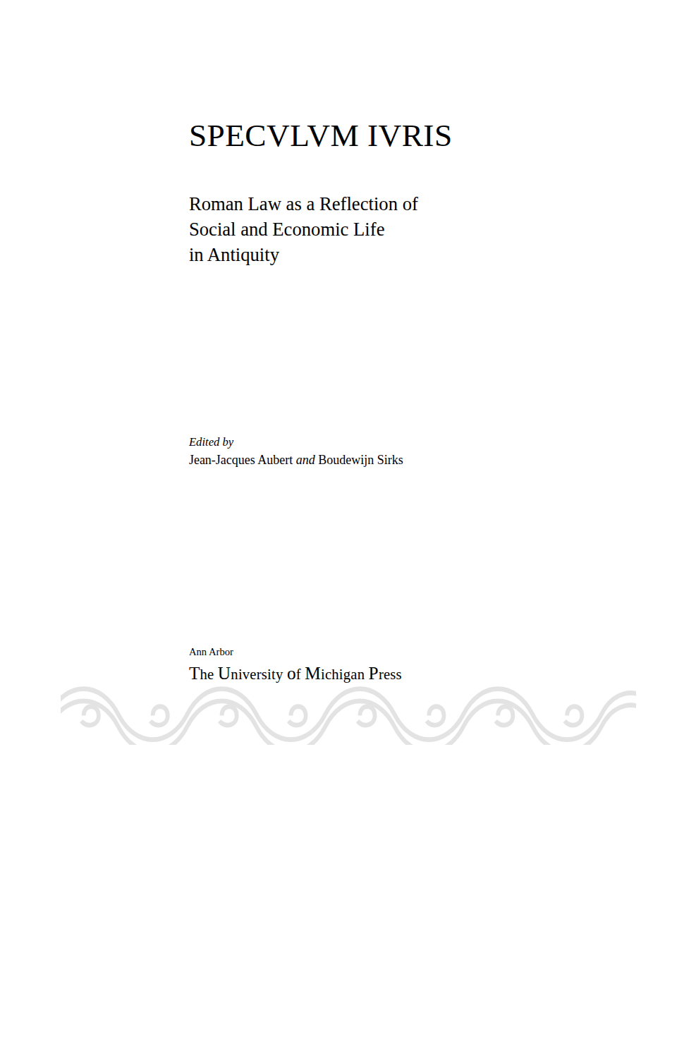SPECVLVM IVRIS
Roman Law as a Reflection of
Social and Economic Life
in Antiquity
Edited by Jean-Jacques Aubert and Boudewijn Sirks
Ann Arbor The University of Michigan Press